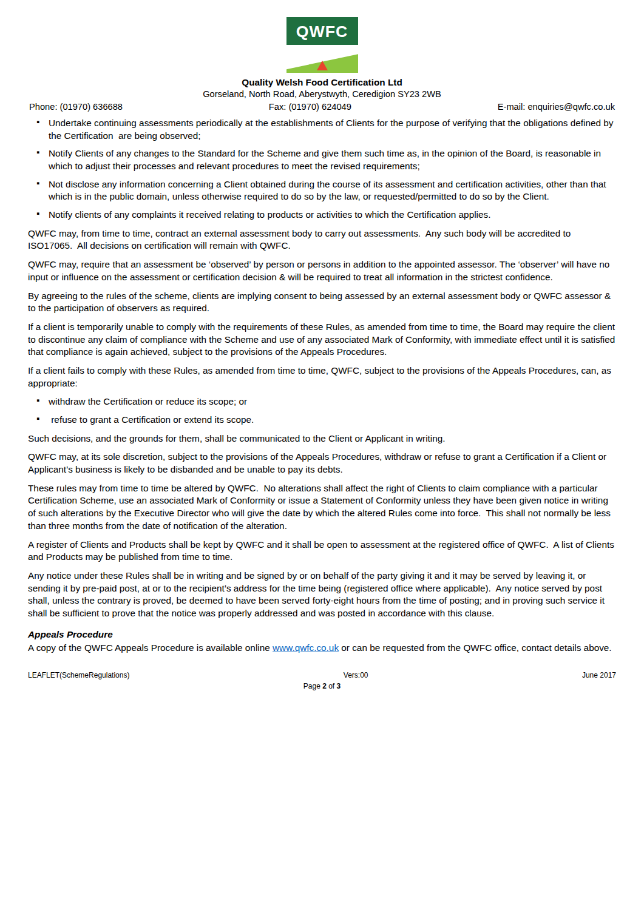QWFC
Quality Welsh Food Certification Ltd
Gorseland, North Road, Aberystwyth, Ceredigion SY23 2WB
Phone: (01970) 636688 Fax: (01970) 624049 E-mail: enquiries@qwfc.co.uk
Undertake continuing assessments periodically at the establishments of Clients for the purpose of verifying that the obligations defined by the Certification are being observed;
Notify Clients of any changes to the Standard for the Scheme and give them such time as, in the opinion of the Board, is reasonable in which to adjust their processes and relevant procedures to meet the revised requirements;
Not disclose any information concerning a Client obtained during the course of its assessment and certification activities, other than that which is in the public domain, unless otherwise required to do so by the law, or requested/permitted to do so by the Client.
Notify clients of any complaints it received relating to products or activities to which the Certification applies.
QWFC may, from time to time, contract an external assessment body to carry out assessments. Any such body will be accredited to ISO17065. All decisions on certification will remain with QWFC.
QWFC may, require that an assessment be ‘observed’ by person or persons in addition to the appointed assessor. The ‘observer’ will have no input or influence on the assessment or certification decision & will be required to treat all information in the strictest confidence.
By agreeing to the rules of the scheme, clients are implying consent to being assessed by an external assessment body or QWFC assessor & to the participation of observers as required.
If a client is temporarily unable to comply with the requirements of these Rules, as amended from time to time, the Board may require the client to discontinue any claim of compliance with the Scheme and use of any associated Mark of Conformity, with immediate effect until it is satisfied that compliance is again achieved, subject to the provisions of the Appeals Procedures.
If a client fails to comply with these Rules, as amended from time to time, QWFC, subject to the provisions of the Appeals Procedures, can, as appropriate:
withdraw the Certification or reduce its scope; or
refuse to grant a Certification or extend its scope.
Such decisions, and the grounds for them, shall be communicated to the Client or Applicant in writing.
QWFC may, at its sole discretion, subject to the provisions of the Appeals Procedures, withdraw or refuse to grant a Certification if a Client or Applicant’s business is likely to be disbanded and be unable to pay its debts.
These rules may from time to time be altered by QWFC. No alterations shall affect the right of Clients to claim compliance with a particular Certification Scheme, use an associated Mark of Conformity or issue a Statement of Conformity unless they have been given notice in writing of such alterations by the Executive Director who will give the date by which the altered Rules come into force. This shall not normally be less than three months from the date of notification of the alteration.
A register of Clients and Products shall be kept by QWFC and it shall be open to assessment at the registered office of QWFC. A list of Clients and Products may be published from time to time.
Any notice under these Rules shall be in writing and be signed by or on behalf of the party giving it and it may be served by leaving it, or sending it by pre-paid post, at or to the recipient’s address for the time being (registered office where applicable). Any notice served by post shall, unless the contrary is proved, be deemed to have been served forty-eight hours from the time of posting; and in proving such service it shall be sufficient to prove that the notice was properly addressed and was posted in accordance with this clause.
Appeals Procedure
A copy of the QWFC Appeals Procedure is available online www.qwfc.co.uk or can be requested from the QWFC office, contact details above.
LEAFLET(SchemeRegulations) Vers:00 June 2017
Page 2 of 3